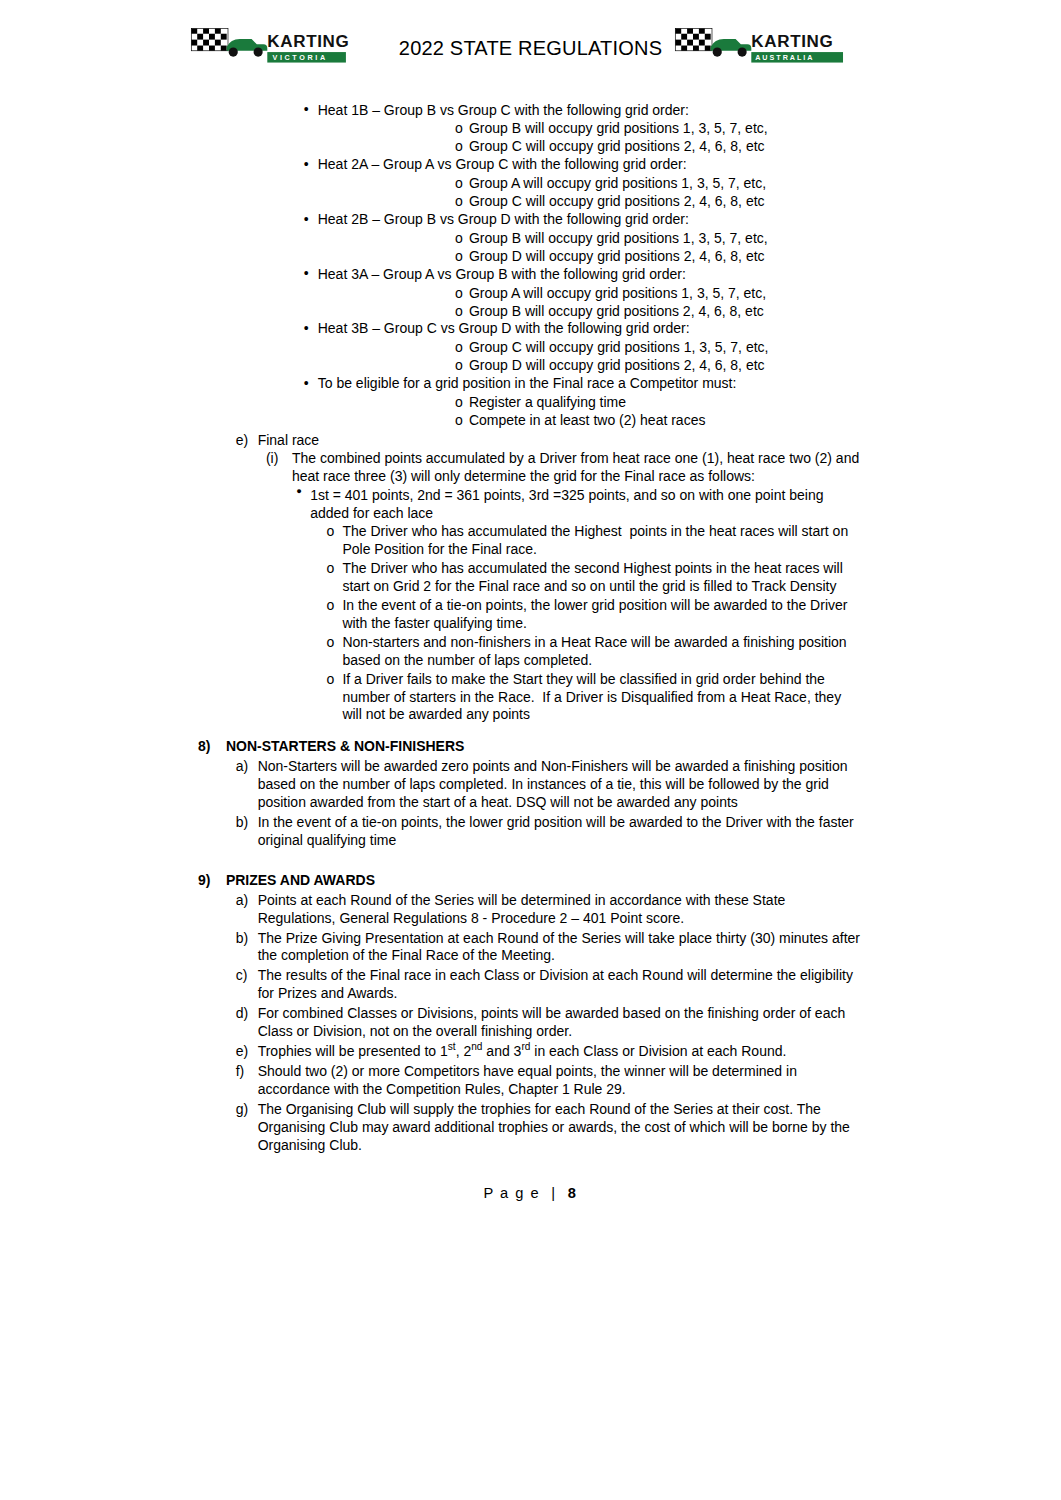KARTING VICTORIA
2022 STATE REGULATIONS
KARTING AUSTRALIA
Heat 1B – Group B vs Group C with the following grid order:
Group B will occupy grid positions 1, 3, 5, 7, etc,
Group C will occupy grid positions 2, 4, 6, 8, etc
Heat 2A – Group A vs Group C with the following grid order:
Group A will occupy grid positions 1, 3, 5, 7, etc,
Group C will occupy grid positions 2, 4, 6, 8, etc
Heat 2B – Group B vs Group D with the following grid order:
Group B will occupy grid positions 1, 3, 5, 7, etc,
Group D will occupy grid positions 2, 4, 6, 8, etc
Heat 3A – Group A vs Group B with the following grid order:
Group A will occupy grid positions 1, 3, 5, 7, etc,
Group B will occupy grid positions 2, 4, 6, 8, etc
Heat 3B – Group C vs Group D with the following grid order:
Group C will occupy grid positions 1, 3, 5, 7, etc,
Group D will occupy grid positions 2, 4, 6, 8, etc
To be eligible for a grid position in the Final race a Competitor must:
Register a qualifying time
Compete in at least two (2) heat races
e)
Final race
(i)
The combined points accumulated by a Driver from heat race one (1), heat race two (2) and heat race three (3) will only determine the grid for the Final race as follows:
1st = 401 points, 2nd = 361 points, 3rd =325 points, and so on with one point being added for each lace
The Driver who has accumulated the Highest points in the heat races will start on Pole Position for the Final race.
The Driver who has accumulated the second Highest points in the heat races will start on Grid 2 for the Final race and so on until the grid is filled to Track Density
In the event of a tie-on points, the lower grid position will be awarded to the Driver with the faster qualifying time.
Non-starters and non-finishers in a Heat Race will be awarded a finishing position based on the number of laps completed.
If a Driver fails to make the Start they will be classified in grid order behind the number of starters in the Race. If a Driver is Disqualified from a Heat Race, they will not be awarded any points
8)
NON-STARTERS & NON-FINISHERS
a)
Non-Starters will be awarded zero points and Non-Finishers will be awarded a finishing position based on the number of laps completed. In instances of a tie, this will be followed by the grid position awarded from the start of a heat. DSQ will not be awarded any points
b)
In the event of a tie-on points, the lower grid position will be awarded to the Driver with the faster original qualifying time
9)
PRIZES AND AWARDS
a)
Points at each Round of the Series will be determined in accordance with these State Regulations, General Regulations 8 - Procedure 2 – 401 Point score.
b)
The Prize Giving Presentation at each Round of the Series will take place thirty (30) minutes after the completion of the Final Race of the Meeting.
c)
The results of the Final race in each Class or Division at each Round will determine the eligibility for Prizes and Awards.
d)
For combined Classes or Divisions, points will be awarded based on the finishing order of each Class or Division, not on the overall finishing order.
e)
Trophies will be presented to 1st, 2nd and 3rd in each Class or Division at each Round.
f)
Should two (2) or more Competitors have equal points, the winner will be determined in accordance with the Competition Rules, Chapter 1 Rule 29.
g)
The Organising Club will supply the trophies for each Round of the Series at their cost. The Organising Club may award additional trophies or awards, the cost of which will be borne by the Organising Club.
P a g e | 8